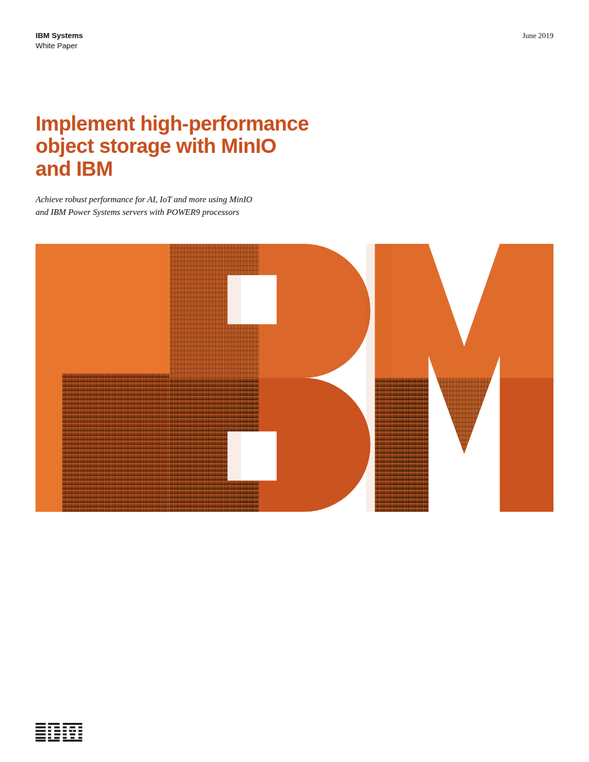IBM Systems White Paper
June 2019
Implement high-performance
object storage with MinIO
and IBM
Achieve robust performance for AI, IoT and more using MinIO
and IBM Power Systems servers with POWER9 processors